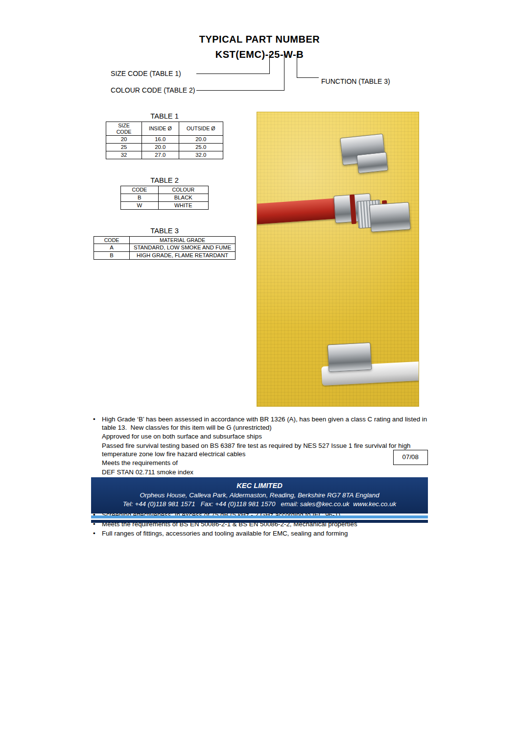TYPICAL PART NUMBER
KST(EMC)-25-W-B
SIZE CODE (TABLE 1)
COLOUR CODE (TABLE 2)
FUNCTION (TABLE 3)
TABLE 1
| SIZE CODE | INSIDE Ø | OUTSIDE Ø |
| --- | --- | --- |
| 20 | 16.0 | 20.0 |
| 25 | 20.0 | 25.0 |
| 32 | 27.0 | 32.0 |
TABLE 2
| CODE | COLOUR |
| --- | --- |
| B | BLACK |
| W | WHITE |
TABLE 3
| CODE | MATERIAL GRADE |
| --- | --- |
| A | STANDARD, LOW SMOKE AND FUME |
| B | HIGH GRADE, FLAME RETARDANT |
High Grade ‘B’ has been assessed in accordance with BR 1326 (A), has been given a class C rating and listed in table 13. New class/es for this item will be G (unrestricted)
Approved for use on both surface and subsurface ships
Passed fire survival testing based on BS 6387 fire test as required by NES 527 Issue 1 fire survival for high temperature zone low fire hazard electrical cables
Meets the requirements of
DEF STAN 02.711 smoke index
DEF STAN 02.713 toxicity index
BS.EN.ISO 4589-2 oxygen index
BS.EN.ISO 4589-3 flammability index
Temperature rating: -45°C to +120°C
Screening effectiveness: In excess of 75 dB (5 kHz - 2 GHz according to IEC 96-1)
Meets the requirements of BS EN 50086-2-1 & BS EN 50086-2-2, Mechanical properties
Full ranges of fittings, accessories and tooling available for EMC, sealing and forming
07/08
KEC LIMITED
Orpheus House, Calleva Park, Aldermaston, Reading, Berkshire RG7 8TA England
Tel: +44 (0)118 981 1571 Fax: +44 (0)118 981 1570 email: sales@kec.co.uk www.kec.co.uk